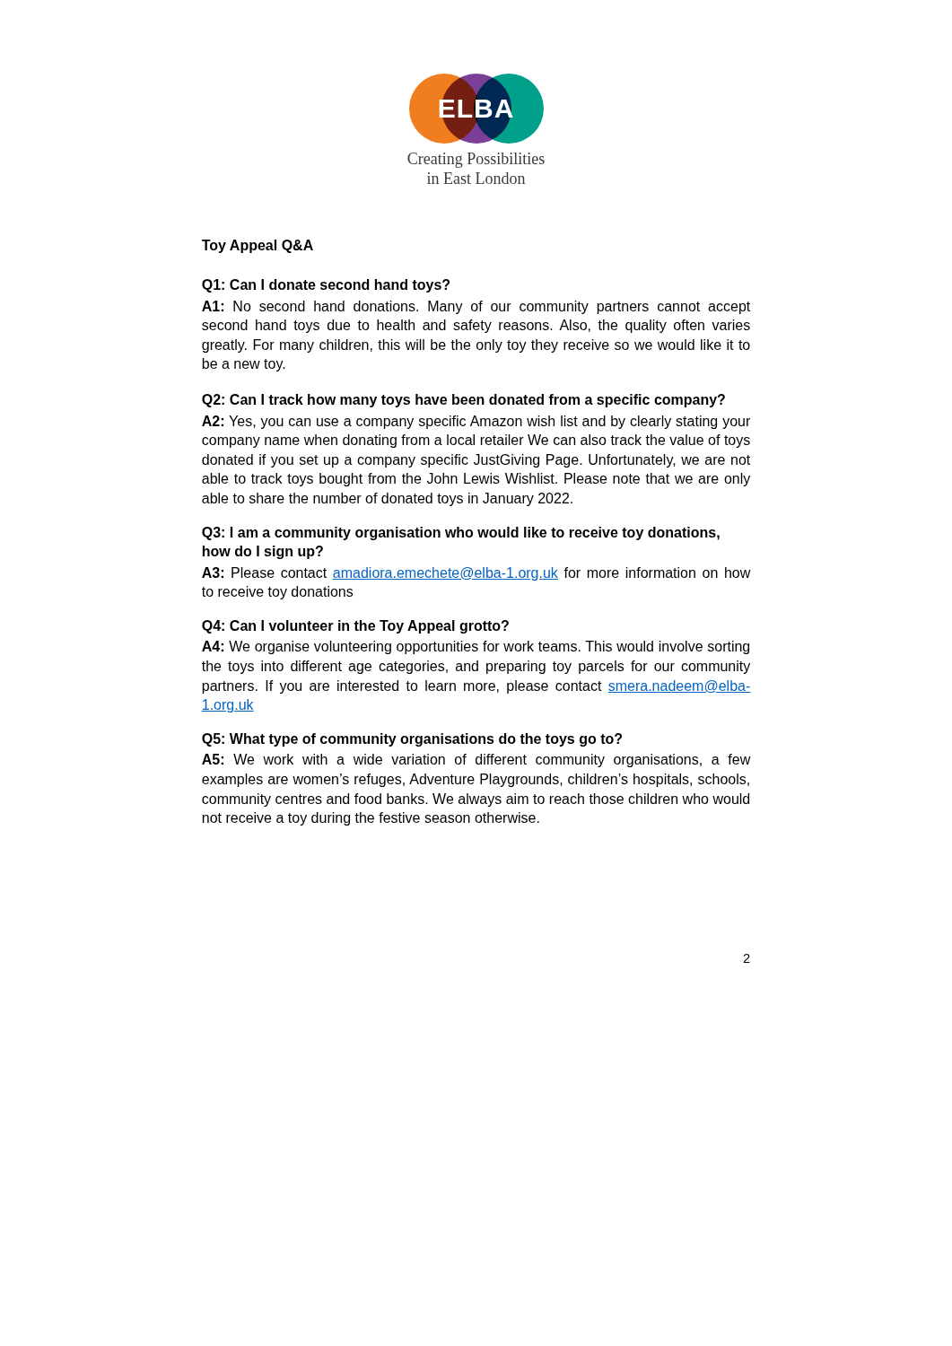ELBA
Creating Possibilities
in East London
Toy Appeal Q&A
Q1: Can I donate second hand toys?
A1: No second hand donations. Many of our community partners cannot accept second hand toys due to health and safety reasons. Also, the quality often varies greatly. For many children, this will be the only toy they receive so we would like it to be a new toy.
Q2: Can I track how many toys have been donated from a specific company?
A2: Yes, you can use a company specific Amazon wish list and by clearly stating your company name when donating from a local retailer We can also track the value of toys donated if you set up a company specific JustGiving Page. Unfortunately, we are not able to track toys bought from the John Lewis Wishlist. Please note that we are only able to share the number of donated toys in January 2022.
Q3: I am a community organisation who would like to receive toy donations, how do I sign up?
A3: Please contact amadiora.emechete@elba-1.org.uk for more information on how to receive toy donations
Q4: Can I volunteer in the Toy Appeal grotto?
A4: We organise volunteering opportunities for work teams. This would involve sorting the toys into different age categories, and preparing toy parcels for our community partners. If you are interested to learn more, please contact smera.nadeem@elba-1.org.uk
Q5: What type of community organisations do the toys go to?
A5: We work with a wide variation of different community organisations, a few examples are women’s refuges, Adventure Playgrounds, children’s hospitals, schools, community centres and food banks. We always aim to reach those children who would not receive a toy during the festive season otherwise.
2